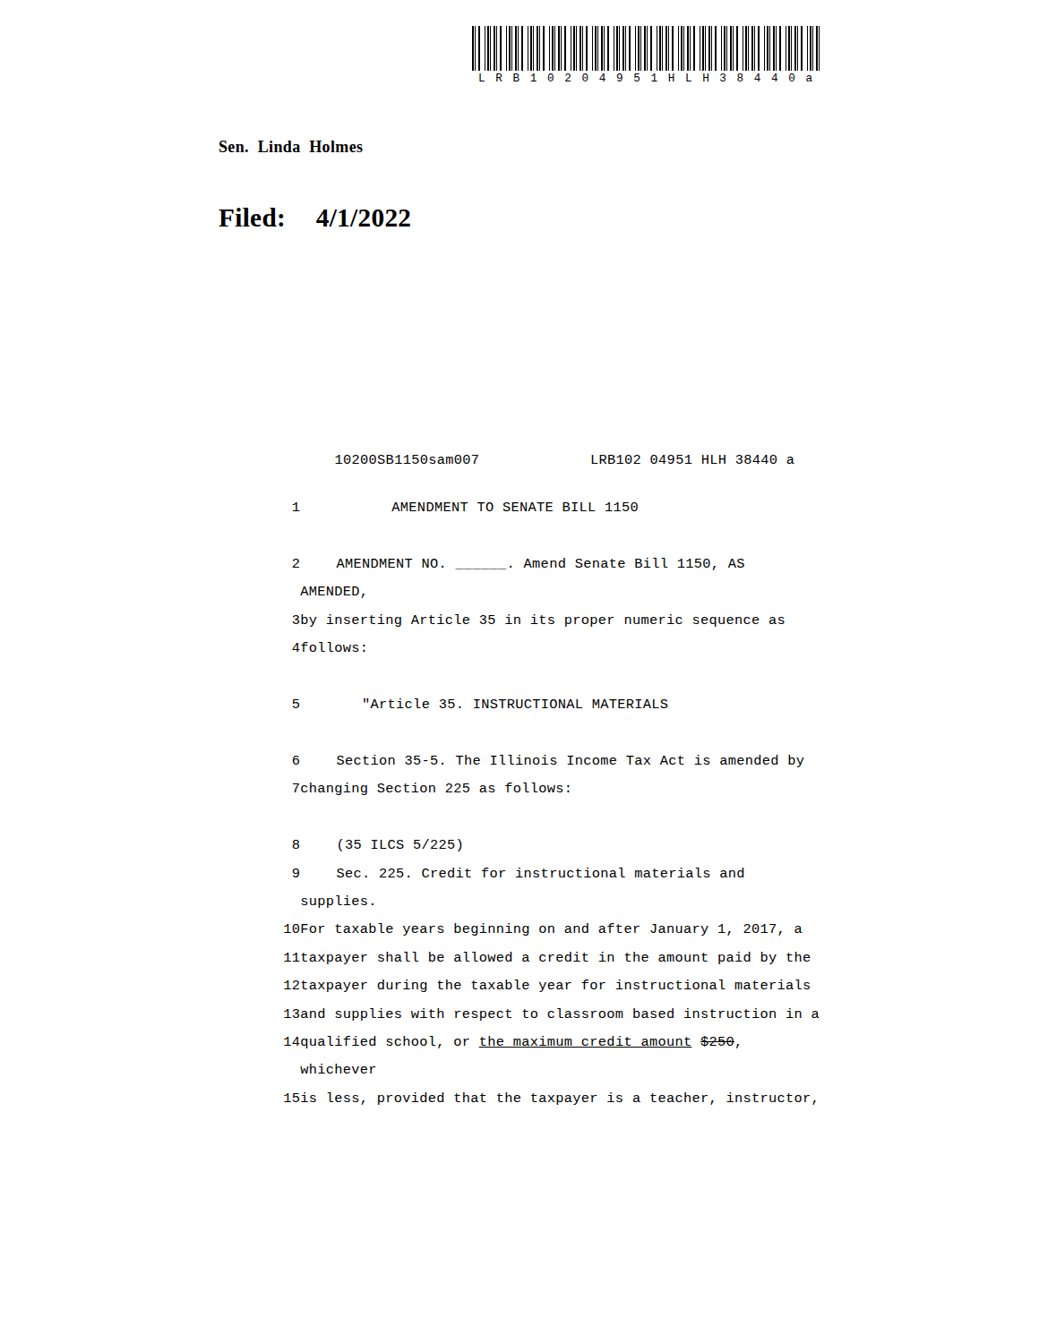L R B 1 0 2 0 4 9 5 1 H L H 3 8 4 4 0 a
Sen. Linda Holmes
Filed:4/1/2022
10200SB1150sam007 LRB102 04951 HLH 38440 a
| 1 | AMENDMENT TO SENATE BILL 1150 |
| 2 | AMENDMENT NO. ______. Amend Senate Bill 1150, AS AMENDED, |
| 3 | by inserting Article 35 in its proper numeric sequence as |
| 4 | follows: |
| 5 | "Article 35. INSTRUCTIONAL MATERIALS |
| 6 | Section 35-5. The Illinois Income Tax Act is amended by |
| 7 | changing Section 225 as follows: |
| 8 | (35 ILCS 5/225) |
| 9 | Sec. 225. Credit for instructional materials and supplies. |
| 10 | For taxable years beginning on and after January 1, 2017, a |
| 11 | taxpayer shall be allowed a credit in the amount paid by the |
| 12 | taxpayer during the taxable year for instructional materials |
| 13 | and supplies with respect to classroom based instruction in a |
| 14 | qualified school, or the maximum credit amount $250 , whichever |
| 15 | is less, provided that the taxpayer is a teacher, instructor, |